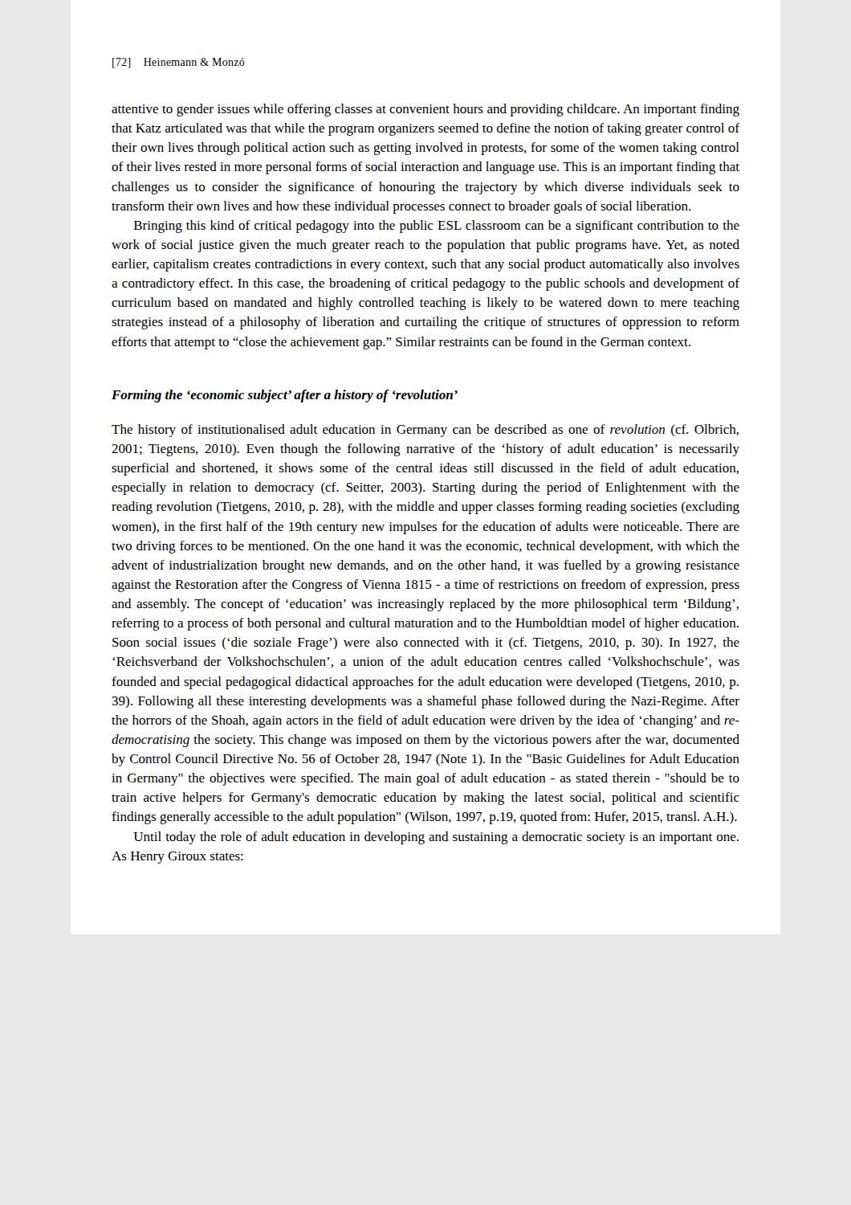[72] Heinemann & Monzó
attentive to gender issues while offering classes at convenient hours and providing childcare. An important finding that Katz articulated was that while the program organizers seemed to define the notion of taking greater control of their own lives through political action such as getting involved in protests, for some of the women taking control of their lives rested in more personal forms of social interaction and language use. This is an important finding that challenges us to consider the significance of honouring the trajectory by which diverse individuals seek to transform their own lives and how these individual processes connect to broader goals of social liberation.
Bringing this kind of critical pedagogy into the public ESL classroom can be a significant contribution to the work of social justice given the much greater reach to the population that public programs have. Yet, as noted earlier, capitalism creates contradictions in every context, such that any social product automatically also involves a contradictory effect. In this case, the broadening of critical pedagogy to the public schools and development of curriculum based on mandated and highly controlled teaching is likely to be watered down to mere teaching strategies instead of a philosophy of liberation and curtailing the critique of structures of oppression to reform efforts that attempt to “close the achievement gap.” Similar restraints can be found in the German context.
Forming the ‘economic subject’ after a history of ‘revolution’
The history of institutionalised adult education in Germany can be described as one of revolution (cf. Olbrich, 2001; Tiegtens, 2010). Even though the following narrative of the ‘history of adult education’ is necessarily superficial and shortened, it shows some of the central ideas still discussed in the field of adult education, especially in relation to democracy (cf. Seitter, 2003). Starting during the period of Enlightenment with the reading revolution (Tietgens, 2010, p. 28), with the middle and upper classes forming reading societies (excluding women), in the first half of the 19th century new impulses for the education of adults were noticeable. There are two driving forces to be mentioned. On the one hand it was the economic, technical development, with which the advent of industrialization brought new demands, and on the other hand, it was fuelled by a growing resistance against the Restoration after the Congress of Vienna 1815 - a time of restrictions on freedom of expression, press and assembly. The concept of ‘education’ was increasingly replaced by the more philosophical term ‘Bildung’, referring to a process of both personal and cultural maturation and to the Humboldtian model of higher education. Soon social issues (‘die soziale Frage’) were also connected with it (cf. Tietgens, 2010, p. 30). In 1927, the ‘Reichsverband der Volkshochschulen’, a union of the adult education centres called ‘Volkshochschule’, was founded and special pedagogical didactical approaches for the adult education were developed (Tietgens, 2010, p. 39). Following all these interesting developments was a shameful phase followed during the Nazi-Regime. After the horrors of the Shoah, again actors in the field of adult education were driven by the idea of ‘changing’ and re-democratising the society. This change was imposed on them by the victorious powers after the war, documented by Control Council Directive No. 56 of October 28, 1947 (Note 1). In the "Basic Guidelines for Adult Education in Germany" the objectives were specified. The main goal of adult education - as stated therein - "should be to train active helpers for Germany's democratic education by making the latest social, political and scientific findings generally accessible to the adult population" (Wilson, 1997, p.19, quoted from: Hufer, 2015, transl. A.H.).
Until today the role of adult education in developing and sustaining a democratic society is an important one. As Henry Giroux states: